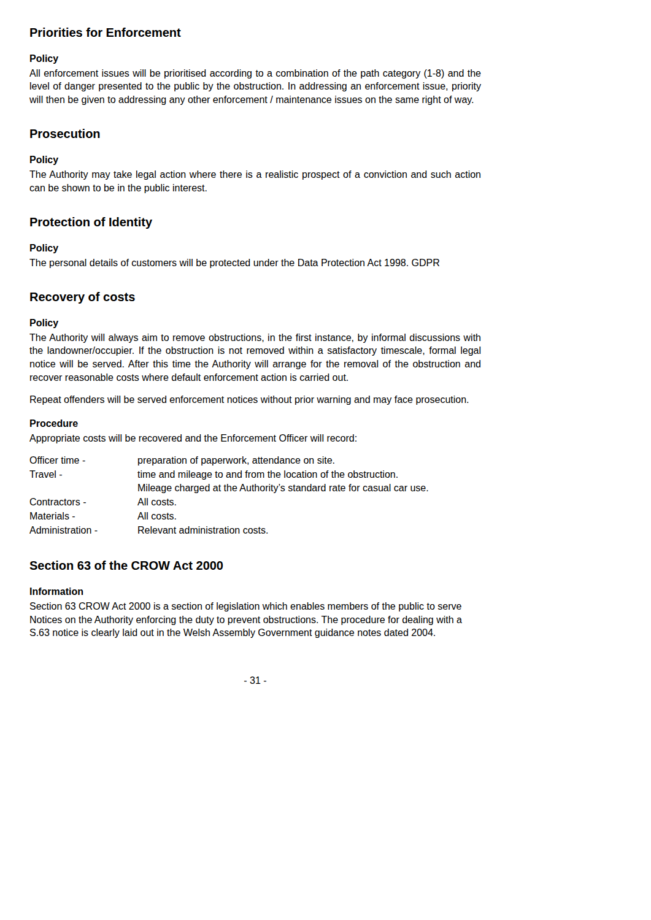Priorities for Enforcement
Policy
All enforcement issues will be prioritised according to a combination of the path category (1-8) and the level of danger presented to the public by the obstruction. In addressing an enforcement issue, priority will then be given to addressing any other enforcement / maintenance issues on the same right of way.
Prosecution
Policy
The Authority may take legal action where there is a realistic prospect of a conviction and such action can be shown to be in the public interest.
Protection of Identity
Policy
The personal details of customers will be protected under the Data Protection Act 1998. GDPR
Recovery of costs
Policy
The Authority will always aim to remove obstructions, in the first instance, by informal discussions with the landowner/occupier. If the obstruction is not removed within a satisfactory timescale, formal legal notice will be served. After this time the Authority will arrange for the removal of the obstruction and recover reasonable costs where default enforcement action is carried out.
Repeat offenders will be served enforcement notices without prior warning and may face prosecution.
Procedure
Appropriate costs will be recovered and the Enforcement Officer will record:
| Officer time - | preparation of paperwork, attendance on site. |
| Travel - | time and mileage to and from the location of the obstruction. Mileage charged at the Authority’s standard rate for casual car use. |
| Contractors - | All costs. |
| Materials - | All costs. |
| Administration - | Relevant administration costs. |
Section 63 of the CROW Act 2000
Information
Section 63 CROW Act 2000 is a section of legislation which enables members of the public to serve Notices on the Authority enforcing the duty to prevent obstructions. The procedure for dealing with a S.63 notice is clearly laid out in the Welsh Assembly Government guidance notes dated 2004.
- 31 -